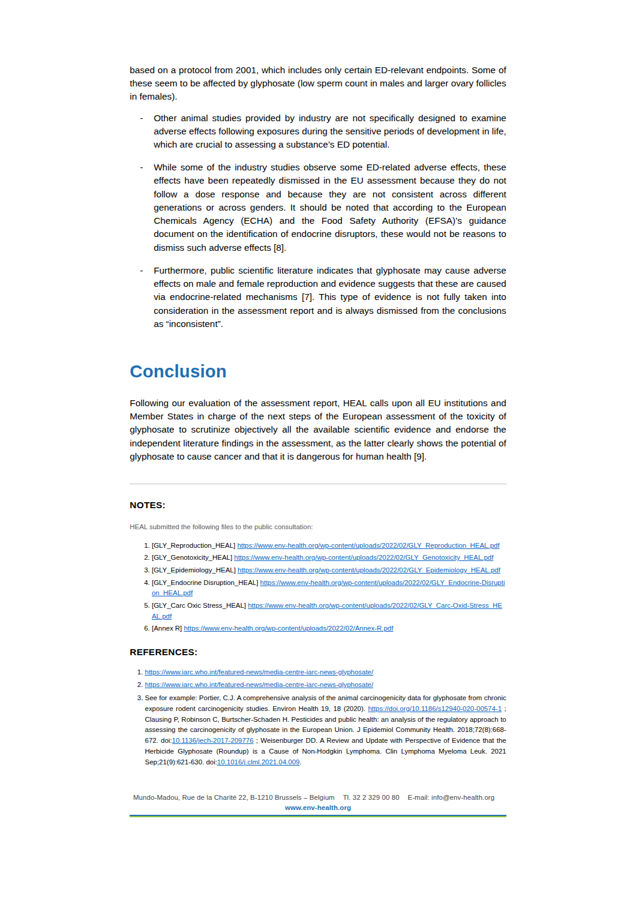based on a protocol from 2001, which includes only certain ED-relevant endpoints. Some of these seem to be affected by glyphosate (low sperm count in males and larger ovary follicles in females).
Other animal studies provided by industry are not specifically designed to examine adverse effects following exposures during the sensitive periods of development in life, which are crucial to assessing a substance’s ED potential.
While some of the industry studies observe some ED-related adverse effects, these effects have been repeatedly dismissed in the EU assessment because they do not follow a dose response and because they are not consistent across different generations or across genders. It should be noted that according to the European Chemicals Agency (ECHA) and the Food Safety Authority (EFSA)’s guidance document on the identification of endocrine disruptors, these would not be reasons to dismiss such adverse effects [8].
Furthermore, public scientific literature indicates that glyphosate may cause adverse effects on male and female reproduction and evidence suggests that these are caused via endocrine-related mechanisms [7]. This type of evidence is not fully taken into consideration in the assessment report and is always dismissed from the conclusions as “inconsistent”.
Conclusion
Following our evaluation of the assessment report, HEAL calls upon all EU institutions and Member States in charge of the next steps of the European assessment of the toxicity of glyphosate to scrutinize objectively all the available scientific evidence and endorse the independent literature findings in the assessment, as the latter clearly shows the potential of glyphosate to cause cancer and that it is dangerous for human health [9].
NOTES:
HEAL submitted the following files to the public consultation:
[GLY_Reproduction_HEAL] https://www.env-health.org/wp-content/uploads/2022/02/GLY_Reproduction_HEAL.pdf
[GLY_Genotoxicity_HEAL] https://www.env-health.org/wp-content/uploads/2022/02/GLY_Genotoxicity_HEAL.pdf
[GLY_Epidemiology_HEAL] https://www.env-health.org/wp-content/uploads/2022/02/GLY_Epidemiology_HEAL.pdf
[GLY_Endocrine Disruption_HEAL] https://www.env-health.org/wp-content/uploads/2022/02/GLY_Endocrine-Disruption_HEAL.pdf
[GLY_Carc Oxic Stress_HEAL] https://www.env-health.org/wp-content/uploads/2022/02/GLY_Carc-Oxid-Stress_HEAL.pdf
[Annex R] https://www.env-health.org/wp-content/uploads/2022/02/Annex-R.pdf
REFERENCES:
https://www.iarc.who.int/featured-news/media-centre-iarc-news-glyphosate/
https://www.iarc.who.int/featured-news/media-centre-iarc-news-glyphosate/
See for example: Portier, C.J. A comprehensive analysis of the animal carcinogenicity data for glyphosate from chronic exposure rodent carcinogenicity studies. Environ Health 19, 18 (2020). https://doi.org/10.1186/s12940-020-00574-1 ; Clausing P, Robinson C, Burtscher-Schaden H. Pesticides and public health: an analysis of the regulatory approach to assessing the carcinogenicity of glyphosate in the European Union. J Epidemiol Community Health. 2018;72(8):668-672. doi:10.1136/jech-2017-209776 ; Weisenburger DD. A Review and Update with Perspective of Evidence that the Herbicide Glyphosate (Roundup) is a Cause of Non-Hodgkin Lymphoma. Clin Lymphoma Myeloma Leuk. 2021 Sep;21(9):621-630. doi:10.1016/j.clml.2021.04.009.
Mundo-Madou, Rue de la Charité 22, B-1210 Brussels – Belgium Tl. 32 2 329 00 80 E-mail: info@env-health.org www.env-health.org